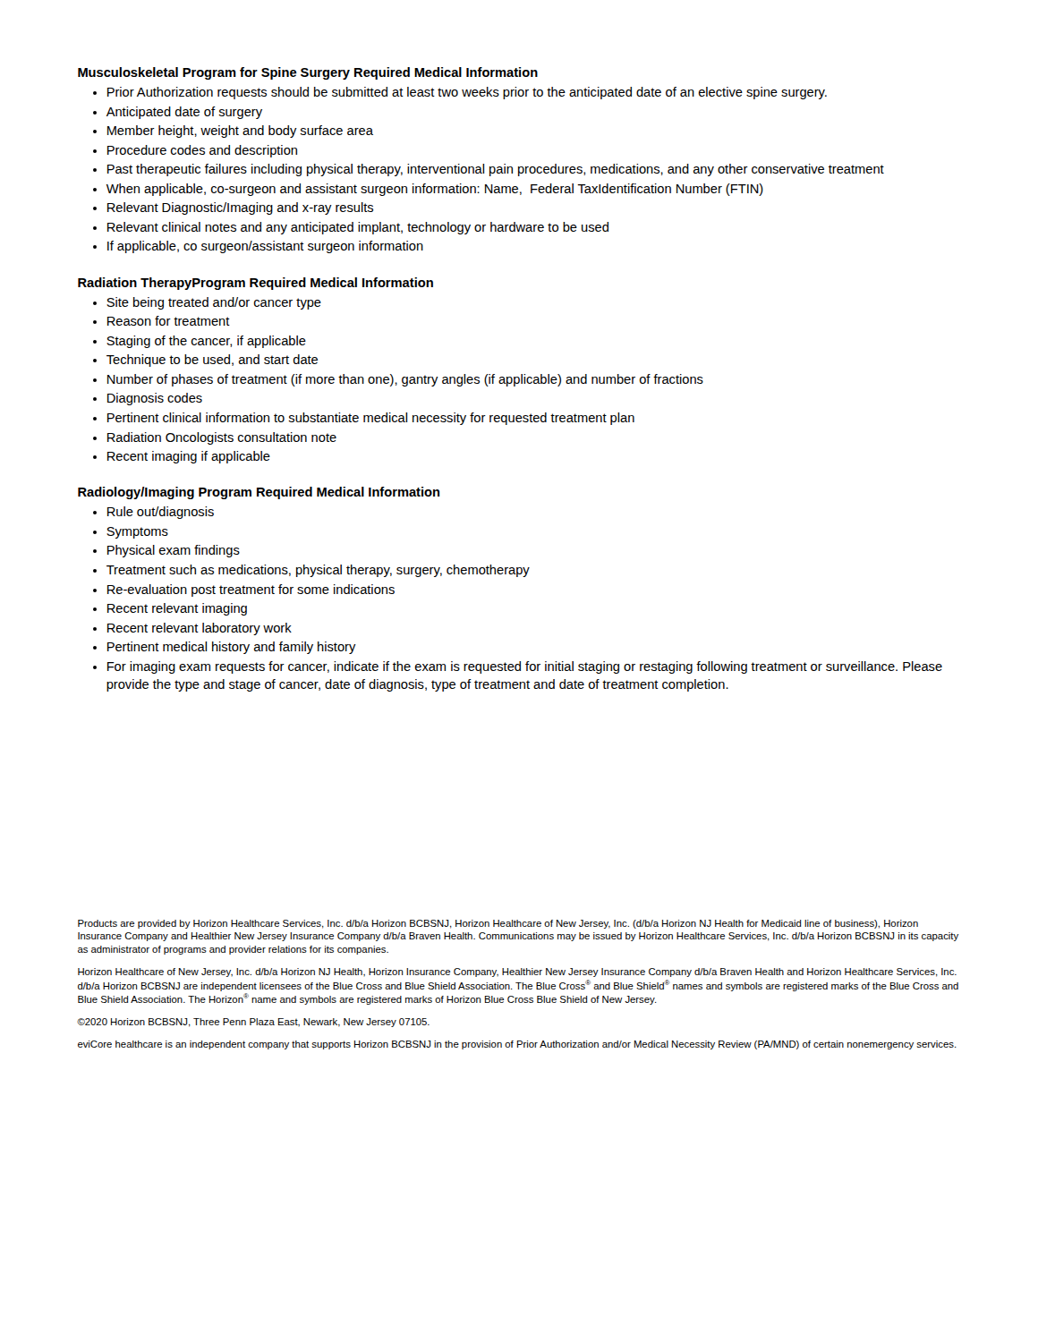Musculoskeletal Program for Spine Surgery Required Medical Information
Prior Authorization requests should be submitted at least two weeks prior to the anticipated date of an elective spine surgery.
Anticipated date of surgery
Member height, weight and body surface area
Procedure codes and description
Past therapeutic failures including physical therapy, interventional pain procedures, medications, and any other conservative treatment
When applicable, co-surgeon and assistant surgeon information: Name, Federal TaxIdentification Number (FTIN)
Relevant Diagnostic/Imaging and x-ray results
Relevant clinical notes and any anticipated implant, technology or hardware to be used
If applicable, co surgeon/assistant surgeon information
Radiation TherapyProgram Required Medical Information
Site being treated and/or cancer type
Reason for treatment
Staging of the cancer, if applicable
Technique to be used, and start date
Number of phases of treatment (if more than one), gantry angles (if applicable) and number of fractions
Diagnosis codes
Pertinent clinical information to substantiate medical necessity for requested treatment plan
Radiation Oncologists consultation note
Recent imaging if applicable
Radiology/Imaging Program Required Medical Information
Rule out/diagnosis
Symptoms
Physical exam findings
Treatment such as medications, physical therapy, surgery, chemotherapy
Re-evaluation post treatment for some indications
Recent relevant imaging
Recent relevant laboratory work
Pertinent medical history and family history
For imaging exam requests for cancer, indicate if the exam is requested for initial staging or restaging following treatment or surveillance. Please provide the type and stage of cancer, date of diagnosis, type of treatment and date of treatment completion.
Products are provided by Horizon Healthcare Services, Inc. d/b/a Horizon BCBSNJ, Horizon Healthcare of New Jersey, Inc. (d/b/a Horizon NJ Health for Medicaid line of business), Horizon Insurance Company and Healthier New Jersey Insurance Company d/b/a Braven Health. Communications may be issued by Horizon Healthcare Services, Inc. d/b/a Horizon BCBSNJ in its capacity as administrator of programs and provider relations for its companies.
Horizon Healthcare of New Jersey, Inc. d/b/a Horizon NJ Health, Horizon Insurance Company, Healthier New Jersey Insurance Company d/b/a Braven Health and Horizon Healthcare Services, Inc. d/b/a Horizon BCBSNJ are independent licensees of the Blue Cross and Blue Shield Association. The Blue Cross® and Blue Shield® names and symbols are registered marks of the Blue Cross and Blue Shield Association. The Horizon® name and symbols are registered marks of Horizon Blue Cross Blue Shield of New Jersey.
©2020 Horizon BCBSNJ, Three Penn Plaza East, Newark, New Jersey 07105.
eviCore healthcare is an independent company that supports Horizon BCBSNJ in the provision of Prior Authorization and/or Medical Necessity Review (PA/MND) of certain nonemergency services.